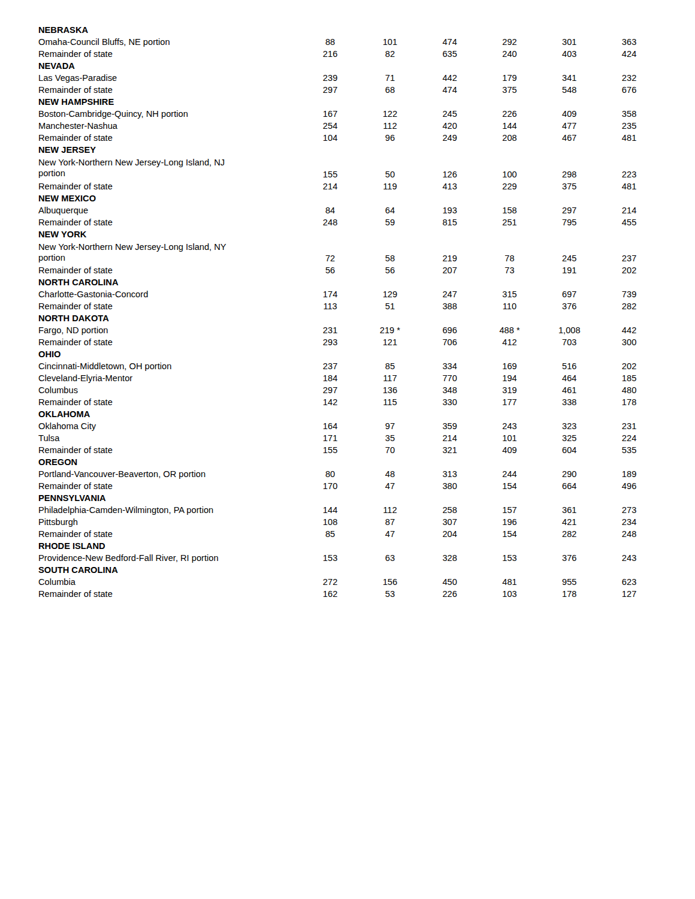| NEBRASKA | | | | | | |
| Omaha-Council Bluffs, NE portion | 88 | 101 | 474 | 292 | 301 | 363 |
| Remainder of state | 216 | 82 | 635 | 240 | 403 | 424 |
| NEVADA | | | | | | |
| Las Vegas-Paradise | 239 | 71 | 442 | 179 | 341 | 232 |
| Remainder of state | 297 | 68 | 474 | 375 | 548 | 676 |
| NEW HAMPSHIRE | | | | | | |
| Boston-Cambridge-Quincy, NH portion | 167 | 122 | 245 | 226 | 409 | 358 |
| Manchester-Nashua | 254 | 112 | 420 | 144 | 477 | 235 |
| Remainder of state | 104 | 96 | 249 | 208 | 467 | 481 |
| NEW JERSEY | | | | | | |
| New York-Northern New Jersey-Long Island, NJ portion | 155 | 50 | 126 | 100 | 298 | 223 |
| Remainder of state | 214 | 119 | 413 | 229 | 375 | 481 |
| NEW MEXICO | | | | | | |
| Albuquerque | 84 | 64 | 193 | 158 | 297 | 214 |
| Remainder of state | 248 | 59 | 815 | 251 | 795 | 455 |
| NEW YORK | | | | | | |
| New York-Northern New Jersey-Long Island, NY portion | 72 | 58 | 219 | 78 | 245 | 237 |
| Remainder of state | 56 | 56 | 207 | 73 | 191 | 202 |
| NORTH CAROLINA | | | | | | |
| Charlotte-Gastonia-Concord | 174 | 129 | 247 | 315 | 697 | 739 |
| Remainder of state | 113 | 51 | 388 | 110 | 376 | 282 |
| NORTH DAKOTA | | | | | | |
| Fargo, ND portion | 231 | 219 * | 696 | 488 * | 1,008 | 442 |
| Remainder of state | 293 | 121 | 706 | 412 | 703 | 300 |
| OHIO | | | | | | |
| Cincinnati-Middletown, OH portion | 237 | 85 | 334 | 169 | 516 | 202 |
| Cleveland-Elyria-Mentor | 184 | 117 | 770 | 194 | 464 | 185 |
| Columbus | 297 | 136 | 348 | 319 | 461 | 480 |
| Remainder of state | 142 | 115 | 330 | 177 | 338 | 178 |
| OKLAHOMA | | | | | | |
| Oklahoma City | 164 | 97 | 359 | 243 | 323 | 231 |
| Tulsa | 171 | 35 | 214 | 101 | 325 | 224 |
| Remainder of state | 155 | 70 | 321 | 409 | 604 | 535 |
| OREGON | | | | | | |
| Portland-Vancouver-Beaverton, OR portion | 80 | 48 | 313 | 244 | 290 | 189 |
| Remainder of state | 170 | 47 | 380 | 154 | 664 | 496 |
| PENNSYLVANIA | | | | | | |
| Philadelphia-Camden-Wilmington, PA portion | 144 | 112 | 258 | 157 | 361 | 273 |
| Pittsburgh | 108 | 87 | 307 | 196 | 421 | 234 |
| Remainder of state | 85 | 47 | 204 | 154 | 282 | 248 |
| RHODE ISLAND | | | | | | |
| Providence-New Bedford-Fall River, RI portion | 153 | 63 | 328 | 153 | 376 | 243 |
| SOUTH CAROLINA | | | | | | |
| Columbia | 272 | 156 | 450 | 481 | 955 | 623 |
| Remainder of state | 162 | 53 | 226 | 103 | 178 | 127 |